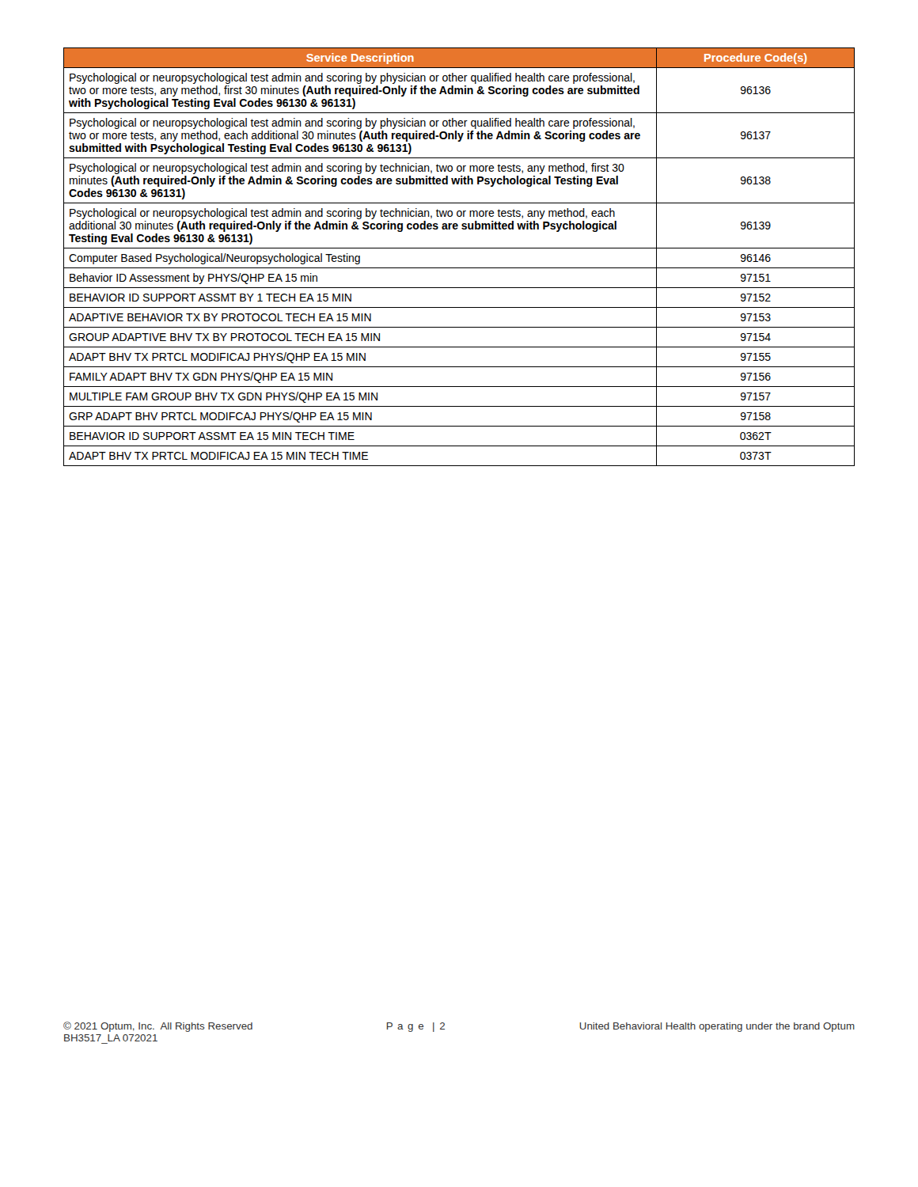| Service Description | Procedure Code(s) |
| --- | --- |
| Psychological or neuropsychological test admin and scoring by physician or other qualified health care professional, two or more tests, any method, first 30 minutes (Auth required-Only if the Admin & Scoring codes are submitted with Psychological Testing Eval Codes 96130 & 96131) | 96136 |
| Psychological or neuropsychological test admin and scoring by physician or other qualified health care professional, two or more tests, any method, each additional 30 minutes (Auth required-Only if the Admin & Scoring codes are submitted with Psychological Testing Eval Codes 96130 & 96131) | 96137 |
| Psychological or neuropsychological test admin and scoring by technician, two or more tests, any method, first 30 minutes (Auth required-Only if the Admin & Scoring codes are submitted with Psychological Testing Eval Codes 96130 & 96131) | 96138 |
| Psychological or neuropsychological test admin and scoring by technician, two or more tests, any method, each additional 30 minutes (Auth required-Only if the Admin & Scoring codes are submitted with Psychological Testing Eval Codes 96130 & 96131) | 96139 |
| Computer Based Psychological/Neuropsychological Testing | 96146 |
| Behavior ID Assessment by PHYS/QHP EA 15 min | 97151 |
| BEHAVIOR ID SUPPORT ASSMT BY 1 TECH EA 15 MIN | 97152 |
| ADAPTIVE BEHAVIOR TX BY PROTOCOL TECH EA 15 MIN | 97153 |
| GROUP ADAPTIVE BHV TX BY PROTOCOL TECH EA 15 MIN | 97154 |
| ADAPT BHV TX PRTCL MODIFICAJ PHYS/QHP EA 15 MIN | 97155 |
| FAMILY ADAPT BHV TX GDN PHYS/QHP EA 15 MIN | 97156 |
| MULTIPLE FAM GROUP BHV TX GDN PHYS/QHP EA 15 MIN | 97157 |
| GRP ADAPT BHV PRTCL MODIFCAJ PHYS/QHP EA 15 MIN | 97158 |
| BEHAVIOR ID SUPPORT ASSMT EA 15 MIN TECH TIME | 0362T |
| ADAPT BHV TX PRTCL MODIFICAJ EA 15 MIN TECH TIME | 0373T |
© 2021 Optum, Inc. All Rights Reserved
BH3517_LA 072021
P a g e | 2
United Behavioral Health operating under the brand Optum